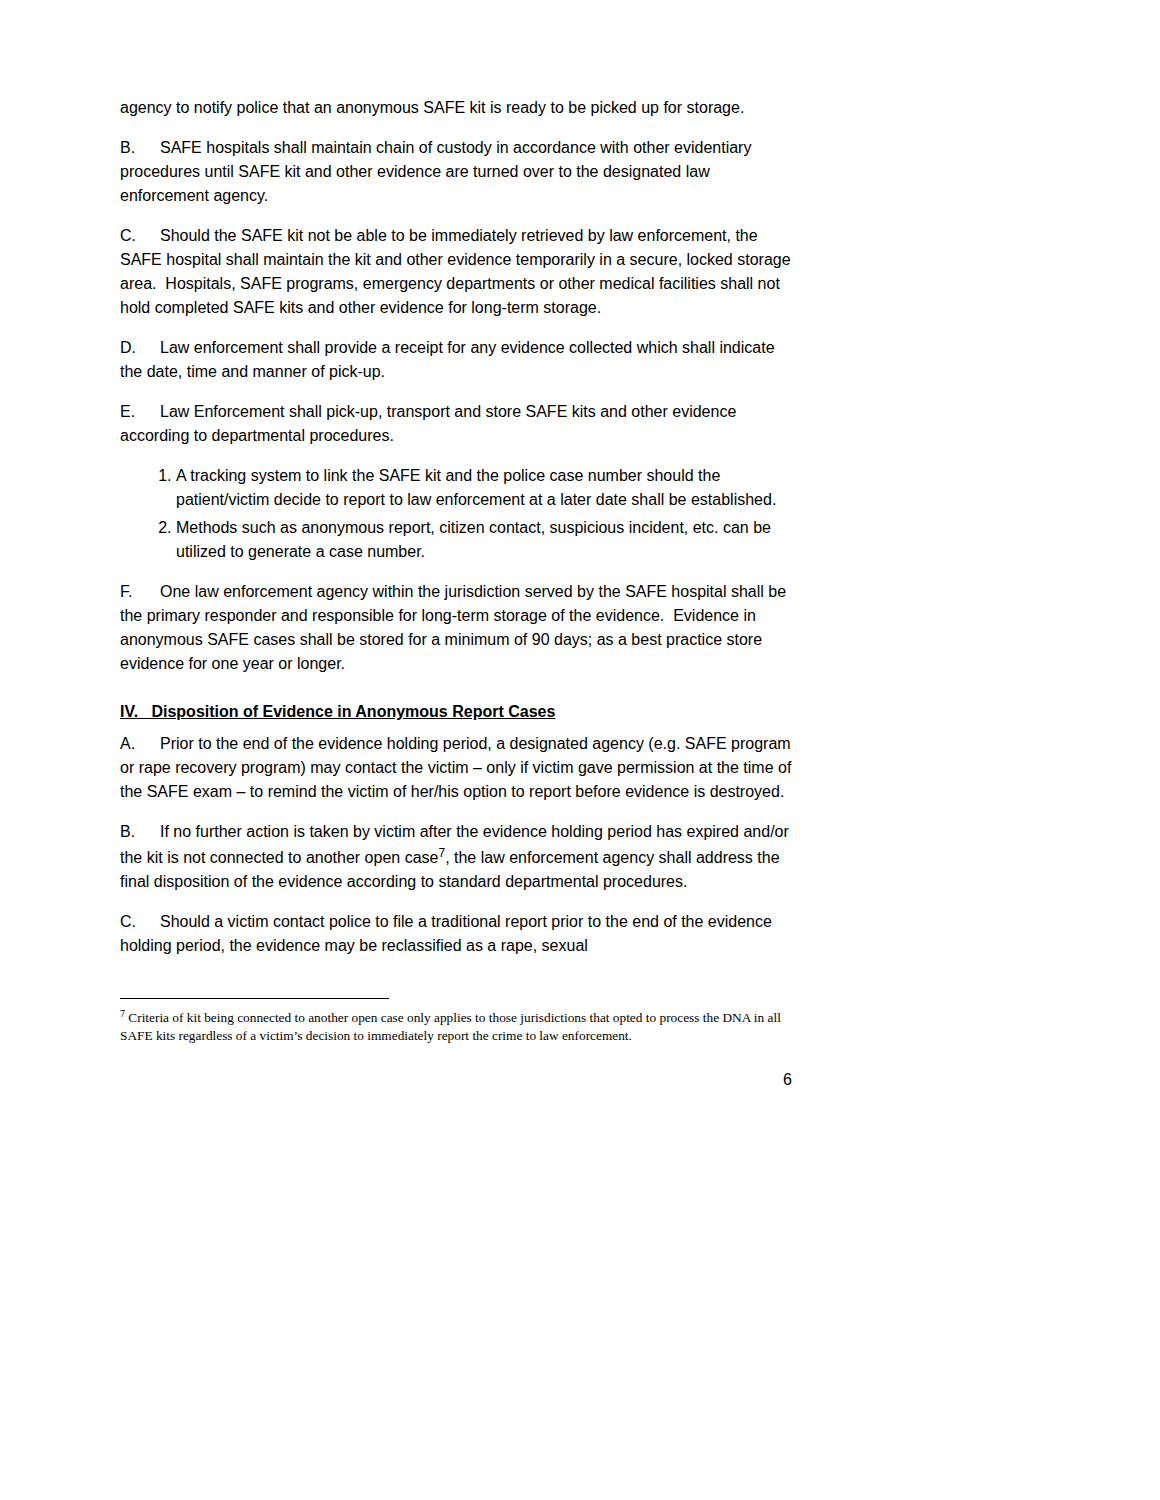agency to notify police that an anonymous SAFE kit is ready to be picked up for storage.
B. SAFE hospitals shall maintain chain of custody in accordance with other evidentiary procedures until SAFE kit and other evidence are turned over to the designated law enforcement agency.
C. Should the SAFE kit not be able to be immediately retrieved by law enforcement, the SAFE hospital shall maintain the kit and other evidence temporarily in a secure, locked storage area. Hospitals, SAFE programs, emergency departments or other medical facilities shall not hold completed SAFE kits and other evidence for long-term storage.
D. Law enforcement shall provide a receipt for any evidence collected which shall indicate the date, time and manner of pick-up.
E. Law Enforcement shall pick-up, transport and store SAFE kits and other evidence according to departmental procedures.
A tracking system to link the SAFE kit and the police case number should the patient/victim decide to report to law enforcement at a later date shall be established.
Methods such as anonymous report, citizen contact, suspicious incident, etc. can be utilized to generate a case number.
F. One law enforcement agency within the jurisdiction served by the SAFE hospital shall be the primary responder and responsible for long-term storage of the evidence. Evidence in anonymous SAFE cases shall be stored for a minimum of 90 days; as a best practice store evidence for one year or longer.
IV. Disposition of Evidence in Anonymous Report Cases
A. Prior to the end of the evidence holding period, a designated agency (e.g. SAFE program or rape recovery program) may contact the victim – only if victim gave permission at the time of the SAFE exam – to remind the victim of her/his option to report before evidence is destroyed.
B. If no further action is taken by victim after the evidence holding period has expired and/or the kit is not connected to another open case7, the law enforcement agency shall address the final disposition of the evidence according to standard departmental procedures.
C. Should a victim contact police to file a traditional report prior to the end of the evidence holding period, the evidence may be reclassified as a rape, sexual
7 Criteria of kit being connected to another open case only applies to those jurisdictions that opted to process the DNA in all SAFE kits regardless of a victim’s decision to immediately report the crime to law enforcement.
6